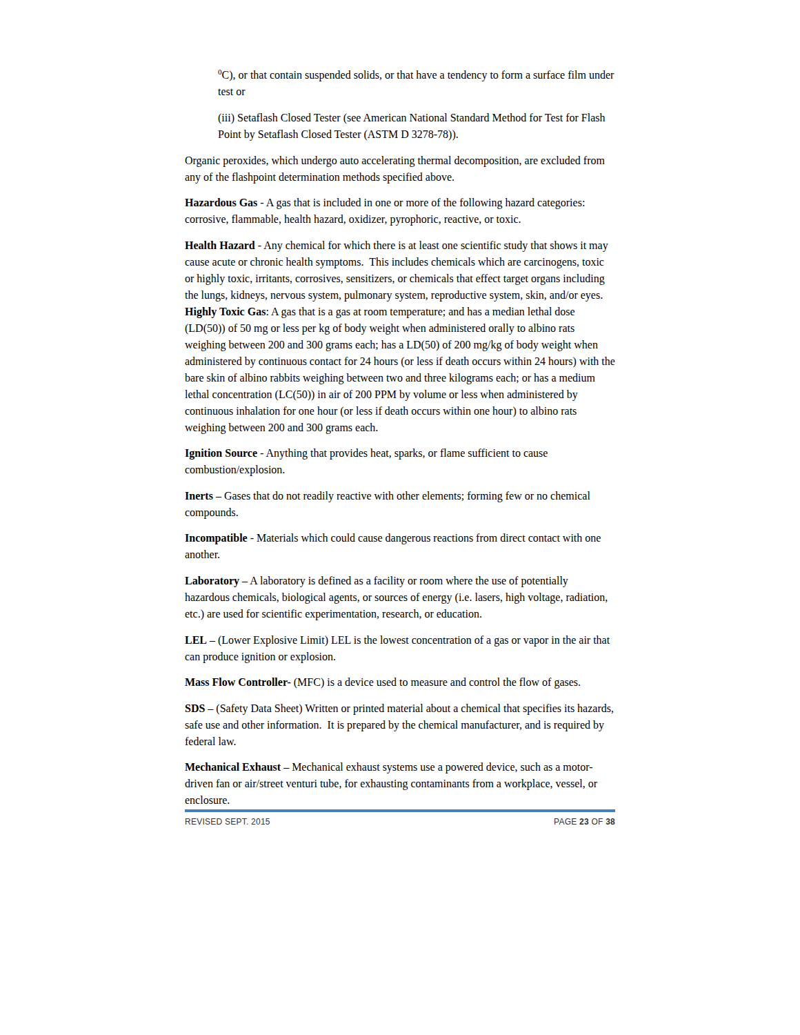0C), or that contain suspended solids, or that have a tendency to form a surface film under test or
(iii) Setaflash Closed Tester (see American National Standard Method for Test for Flash Point by Setaflash Closed Tester (ASTM D 3278-78)).
Organic peroxides, which undergo auto accelerating thermal decomposition, are excluded from any of the flashpoint determination methods specified above.
Hazardous Gas - A gas that is included in one or more of the following hazard categories: corrosive, flammable, health hazard, oxidizer, pyrophoric, reactive, or toxic.
Health Hazard - Any chemical for which there is at least one scientific study that shows it may cause acute or chronic health symptoms. This includes chemicals which are carcinogens, toxic or highly toxic, irritants, corrosives, sensitizers, or chemicals that effect target organs including the lungs, kidneys, nervous system, pulmonary system, reproductive system, skin, and/or eyes.
Highly Toxic Gas: A gas that is a gas at room temperature; and has a median lethal dose (LD(50)) of 50 mg or less per kg of body weight when administered orally to albino rats weighing between 200 and 300 grams each; has a LD(50) of 200 mg/kg of body weight when administered by continuous contact for 24 hours (or less if death occurs within 24 hours) with the bare skin of albino rabbits weighing between two and three kilograms each; or has a medium lethal concentration (LC(50)) in air of 200 PPM by volume or less when administered by continuous inhalation for one hour (or less if death occurs within one hour) to albino rats weighing between 200 and 300 grams each.
Ignition Source - Anything that provides heat, sparks, or flame sufficient to cause combustion/explosion.
Inerts – Gases that do not readily reactive with other elements; forming few or no chemical compounds.
Incompatible - Materials which could cause dangerous reactions from direct contact with one another.
Laboratory – A laboratory is defined as a facility or room where the use of potentially hazardous chemicals, biological agents, or sources of energy (i.e. lasers, high voltage, radiation, etc.) are used for scientific experimentation, research, or education.
LEL – (Lower Explosive Limit) LEL is the lowest concentration of a gas or vapor in the air that can produce ignition or explosion.
Mass Flow Controller- (MFC) is a device used to measure and control the flow of gases.
SDS – (Safety Data Sheet) Written or printed material about a chemical that specifies its hazards, safe use and other information. It is prepared by the chemical manufacturer, and is required by federal law.
Mechanical Exhaust – Mechanical exhaust systems use a powered device, such as a motor-driven fan or air/street venturi tube, for exhausting contaminants from a workplace, vessel, or enclosure.
REVISED SEPT. 2015 PAGE 23 OF 38